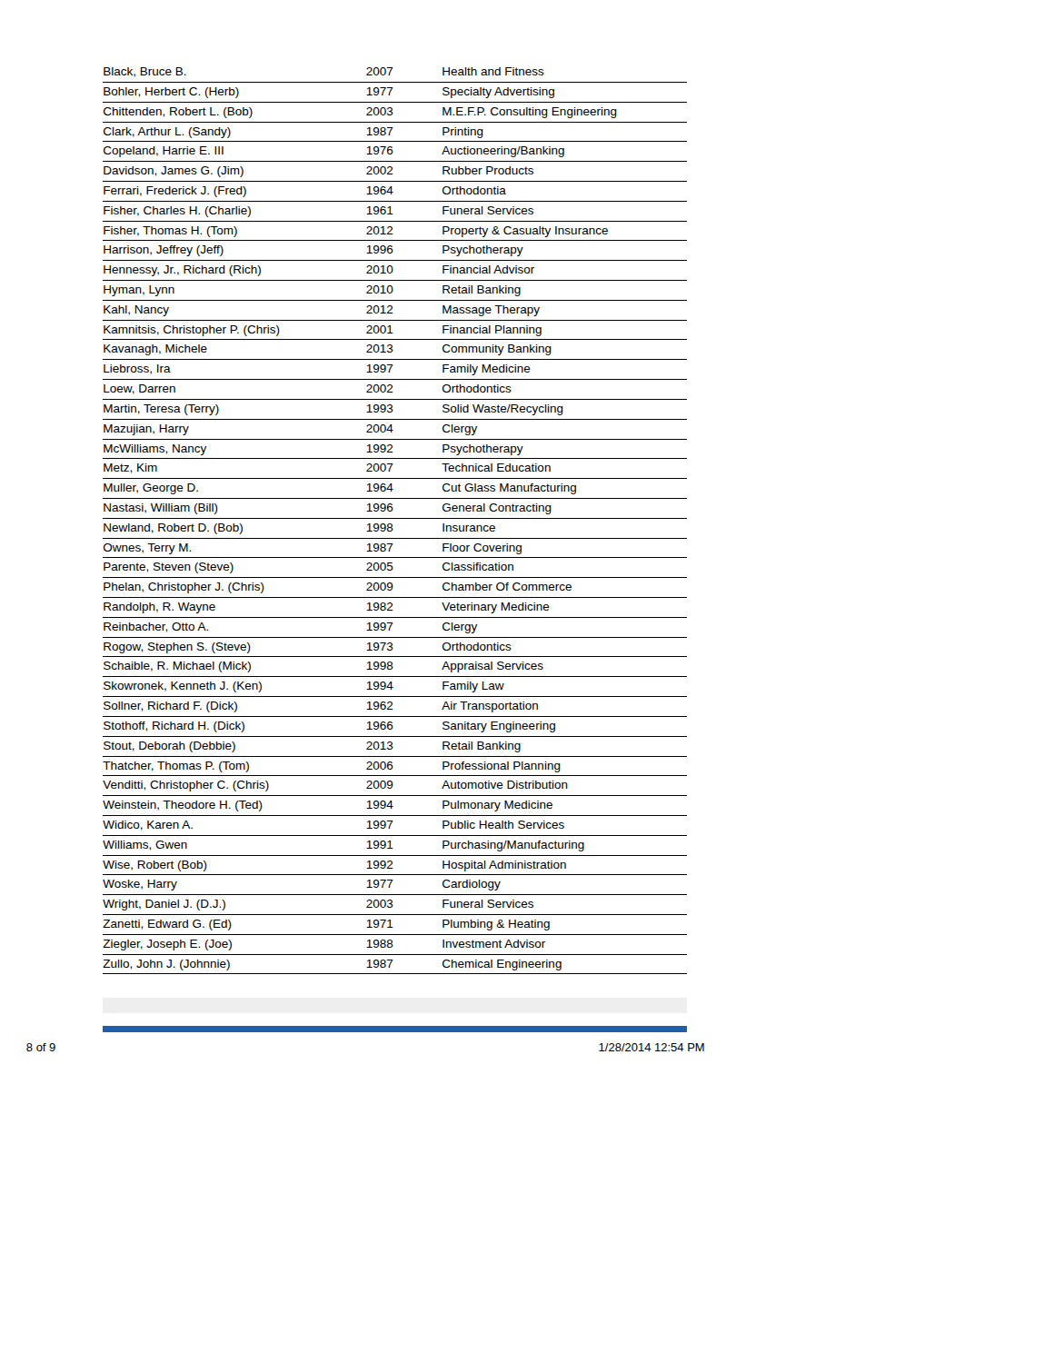| Black, Bruce B. | 2007 | Health and Fitness |
| Bohler, Herbert C. (Herb) | 1977 | Specialty Advertising |
| Chittenden, Robert L. (Bob) | 2003 | M.E.F.P. Consulting Engineering |
| Clark, Arthur L. (Sandy) | 1987 | Printing |
| Copeland, Harrie E. III | 1976 | Auctioneering/Banking |
| Davidson, James G. (Jim) | 2002 | Rubber Products |
| Ferrari, Frederick J. (Fred) | 1964 | Orthodontia |
| Fisher, Charles H. (Charlie) | 1961 | Funeral Services |
| Fisher, Thomas H. (Tom) | 2012 | Property & Casualty Insurance |
| Harrison, Jeffrey (Jeff) | 1996 | Psychotherapy |
| Hennessy, Jr., Richard (Rich) | 2010 | Financial Advisor |
| Hyman, Lynn | 2010 | Retail Banking |
| Kahl, Nancy | 2012 | Massage Therapy |
| Kamnitsis, Christopher P. (Chris) | 2001 | Financial Planning |
| Kavanagh, Michele | 2013 | Community Banking |
| Liebross, Ira | 1997 | Family Medicine |
| Loew, Darren | 2002 | Orthodontics |
| Martin, Teresa (Terry) | 1993 | Solid Waste/Recycling |
| Mazujian, Harry | 2004 | Clergy |
| McWilliams, Nancy | 1992 | Psychotherapy |
| Metz, Kim | 2007 | Technical Education |
| Muller, George D. | 1964 | Cut Glass Manufacturing |
| Nastasi, William (Bill) | 1996 | General Contracting |
| Newland, Robert D. (Bob) | 1998 | Insurance |
| Ownes, Terry M. | 1987 | Floor Covering |
| Parente, Steven (Steve) | 2005 | Classification |
| Phelan, Christopher J. (Chris) | 2009 | Chamber Of Commerce |
| Randolph, R. Wayne | 1982 | Veterinary Medicine |
| Reinbacher, Otto A. | 1997 | Clergy |
| Rogow, Stephen S. (Steve) | 1973 | Orthodontics |
| Schaible, R. Michael (Mick) | 1998 | Appraisal Services |
| Skowronek, Kenneth J. (Ken) | 1994 | Family Law |
| Sollner, Richard F. (Dick) | 1962 | Air Transportation |
| Stothoff, Richard H. (Dick) | 1966 | Sanitary Engineering |
| Stout, Deborah (Debbie) | 2013 | Retail Banking |
| Thatcher, Thomas P. (Tom) | 2006 | Professional Planning |
| Venditti, Christopher C. (Chris) | 2009 | Automotive Distribution |
| Weinstein, Theodore H. (Ted) | 1994 | Pulmonary Medicine |
| Widico, Karen A. | 1997 | Public Health Services |
| Williams, Gwen | 1991 | Purchasing/Manufacturing |
| Wise, Robert (Bob) | 1992 | Hospital Administration |
| Woske, Harry | 1977 | Cardiology |
| Wright, Daniel J. (D.J.) | 2003 | Funeral Services |
| Zanetti, Edward G. (Ed) | 1971 | Plumbing & Heating |
| Ziegler, Joseph E. (Joe) | 1988 | Investment Advisor |
| Zullo, John J. (Johnnie) | 1987 | Chemical Engineering |
8 of 9 1/28/2014 12:54 PM